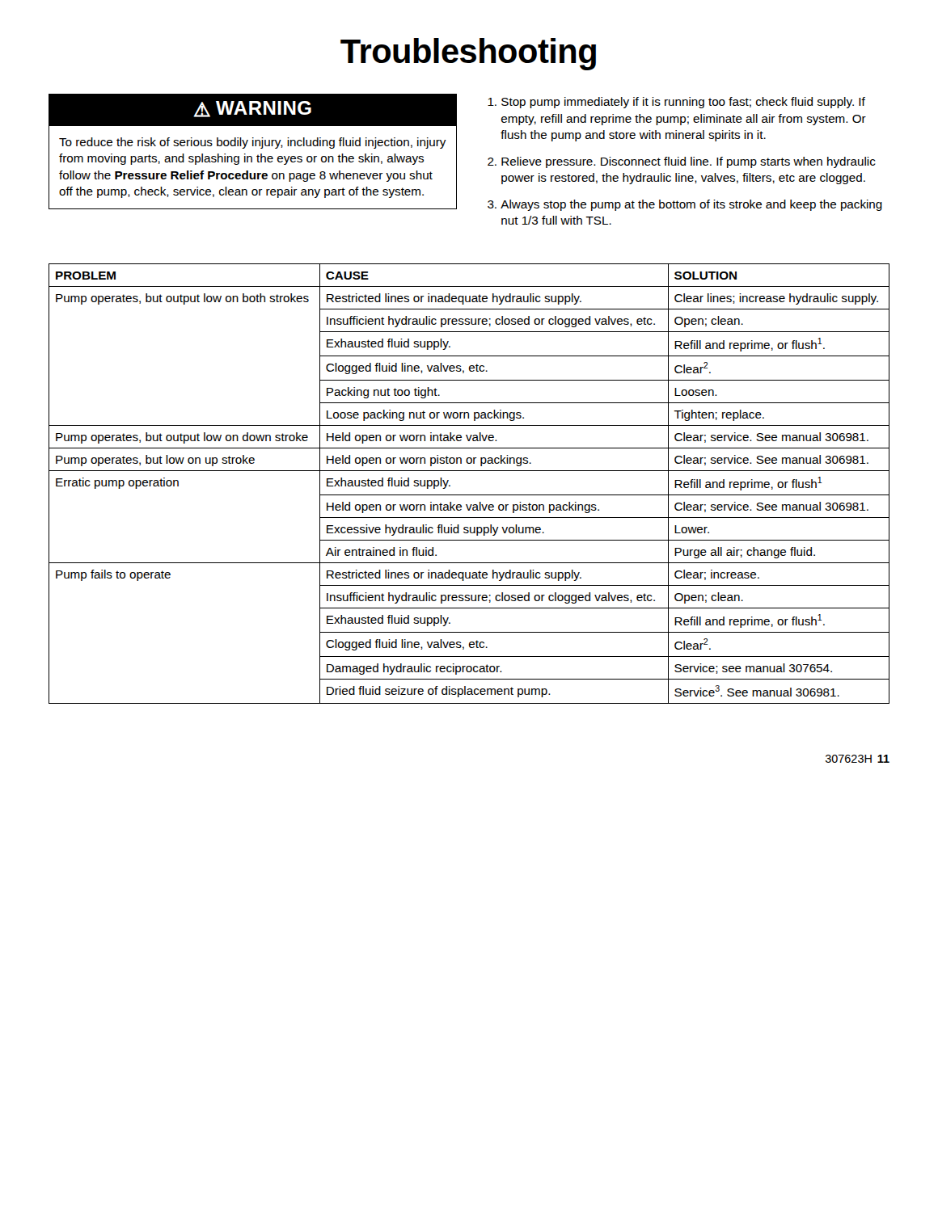Troubleshooting
⚠WARNING
To reduce the risk of serious bodily injury, including fluid injection, injury from moving parts, and splashing in the eyes or on the skin, always follow the Pressure Relief Procedure on page 8 whenever you shut off the pump, check, service, clean or repair any part of the system.
Stop pump immediately if it is running too fast; check fluid supply. If empty, refill and reprime the pump; eliminate all air from system. Or flush the pump and store with mineral spirits in it.
Relieve pressure. Disconnect fluid line. If pump starts when hydraulic power is restored, the hydraulic line, valves, filters, etc are clogged.
Always stop the pump at the bottom of its stroke and keep the packing nut 1/3 full with TSL.
| PROBLEM | CAUSE | SOLUTION |
| --- | --- | --- |
| Pump operates, but output low on both strokes | Restricted lines or inadequate hydraulic supply. | Clear lines; increase hydraulic supply. |
| Insufficient hydraulic pressure; closed or clogged valves, etc. | Open; clean. |
| Exhausted fluid supply. | Refill and reprime, or flush 1 . |
| Clogged fluid line, valves, etc. | Clear 2 . |
| Packing nut too tight. | Loosen. |
| Loose packing nut or worn packings. | Tighten; replace. |
| Pump operates, but output low on down stroke | Held open or worn intake valve. | Clear; service. See manual 306981. |
| Pump operates, but low on up stroke | Held open or worn piston or packings. | Clear; service. See manual 306981. |
| Erratic pump operation | Exhausted fluid supply. | Refill and reprime, or flush 1 |
| Held open or worn intake valve or piston packings. | Clear; service. See manual 306981. |
| Excessive hydraulic fluid supply volume. | Lower. |
| Air entrained in fluid. | Purge all air; change fluid. |
| Pump fails to operate | Restricted lines or inadequate hydraulic supply. | Clear; increase. |
| Insufficient hydraulic pressure; closed or clogged valves, etc. | Open; clean. |
| Exhausted fluid supply. | Refill and reprime, or flush 1 . |
| Clogged fluid line, valves, etc. | Clear 2 . |
| Damaged hydraulic reciprocator. | Service; see manual 307654. |
| Dried fluid seizure of displacement pump. | Service 3 . See manual 306981. |
307623H11